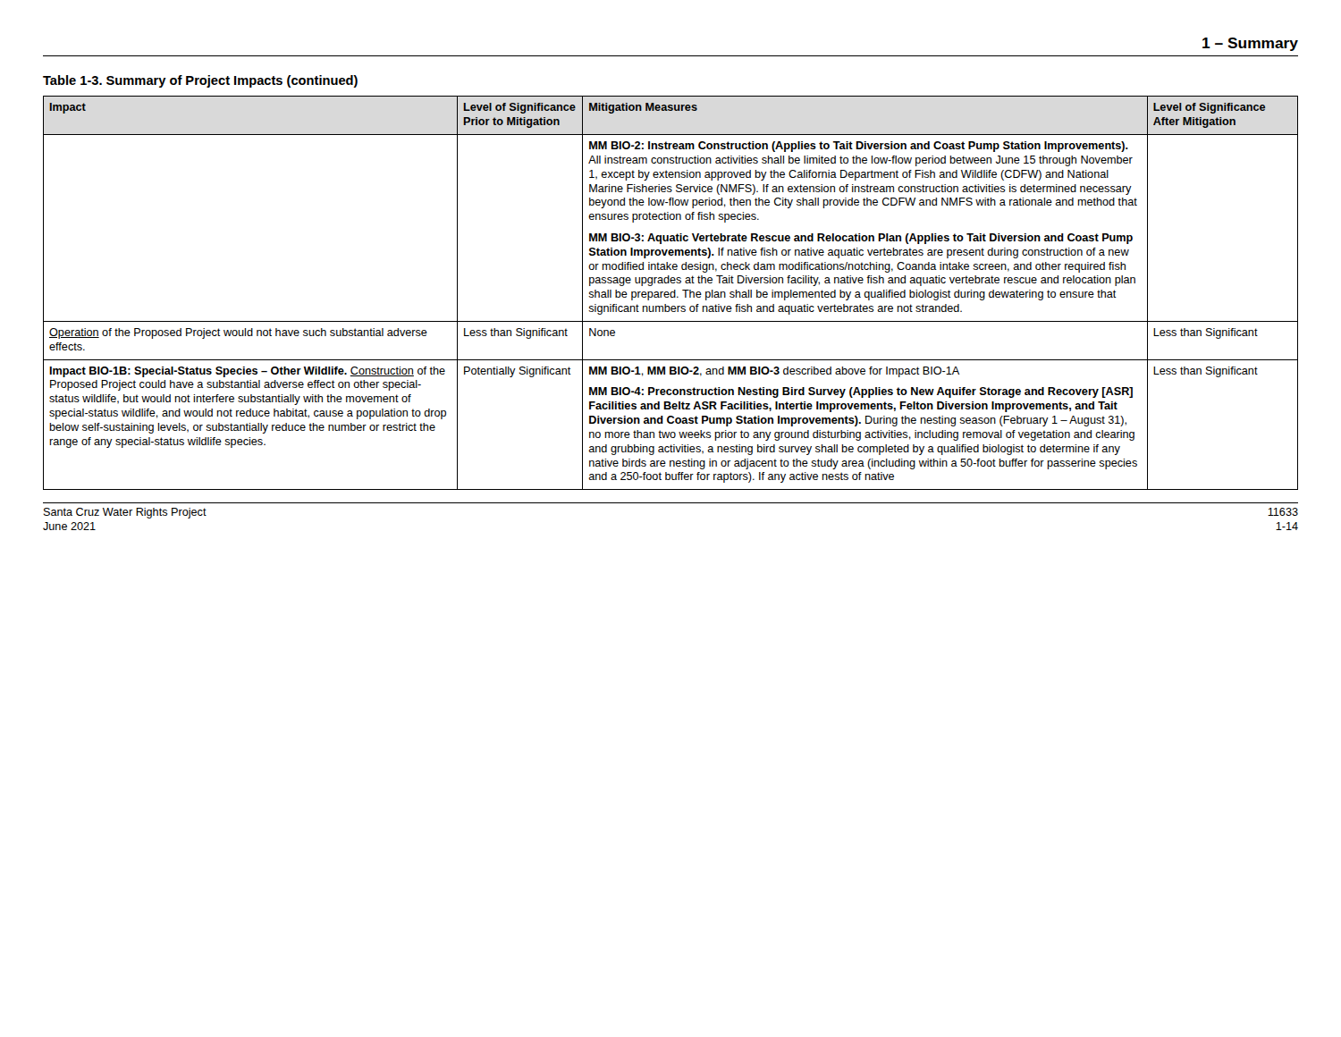1 – Summary
Table 1-3. Summary of Project Impacts (continued)
| Impact | Level of Significance Prior to Mitigation | Mitigation Measures | Level of Significance After Mitigation |
| --- | --- | --- | --- |
| | | MM BIO-2: Instream Construction (Applies to Tait Diversion and Coast Pump Station Improvements). All instream construction activities shall be limited to the low-flow period between June 15 through November 1, except by extension approved by the California Department of Fish and Wildlife (CDFW) and National Marine Fisheries Service (NMFS). If an extension of instream construction activities is determined necessary beyond the low-flow period, then the City shall provide the CDFW and NMFS with a rationale and method that ensures protection of fish species. MM BIO-3: Aquatic Vertebrate Rescue and Relocation Plan (Applies to Tait Diversion and Coast Pump Station Improvements). If native fish or native aquatic vertebrates are present during construction of a new or modified intake design, check dam modifications/notching, Coanda intake screen, and other required fish passage upgrades at the Tait Diversion facility, a native fish and aquatic vertebrate rescue and relocation plan shall be prepared. The plan shall be implemented by a qualified biologist during dewatering to ensure that significant numbers of native fish and aquatic vertebrates are not stranded. | |
| Operation of the Proposed Project would not have such substantial adverse effects. | Less than Significant | None | Less than Significant |
| Impact BIO-1B: Special-Status Species – Other Wildlife. Construction of the Proposed Project could have a substantial adverse effect on other special-status wildlife, but would not interfere substantially with the movement of special-status wildlife, and would not reduce habitat, cause a population to drop below self-sustaining levels, or substantially reduce the number or restrict the range of any special-status wildlife species. | Potentially Significant | MM BIO-1 , MM BIO-2 , and MM BIO-3 described above for Impact BIO-1A MM BIO-4: Preconstruction Nesting Bird Survey (Applies to New Aquifer Storage and Recovery [ASR] Facilities and Beltz ASR Facilities, Intertie Improvements, Felton Diversion Improvements, and Tait Diversion and Coast Pump Station Improvements). During the nesting season (February 1 – August 31), no more than two weeks prior to any ground disturbing activities, including removal of vegetation and clearing and grubbing activities, a nesting bird survey shall be completed by a qualified biologist to determine if any native birds are nesting in or adjacent to the study area (including within a 50-foot buffer for passerine species and a 250-foot buffer for raptors). If any active nests of native | Less than Significant |
Santa Cruz Water Rights Project
June 2021
11633
1-14